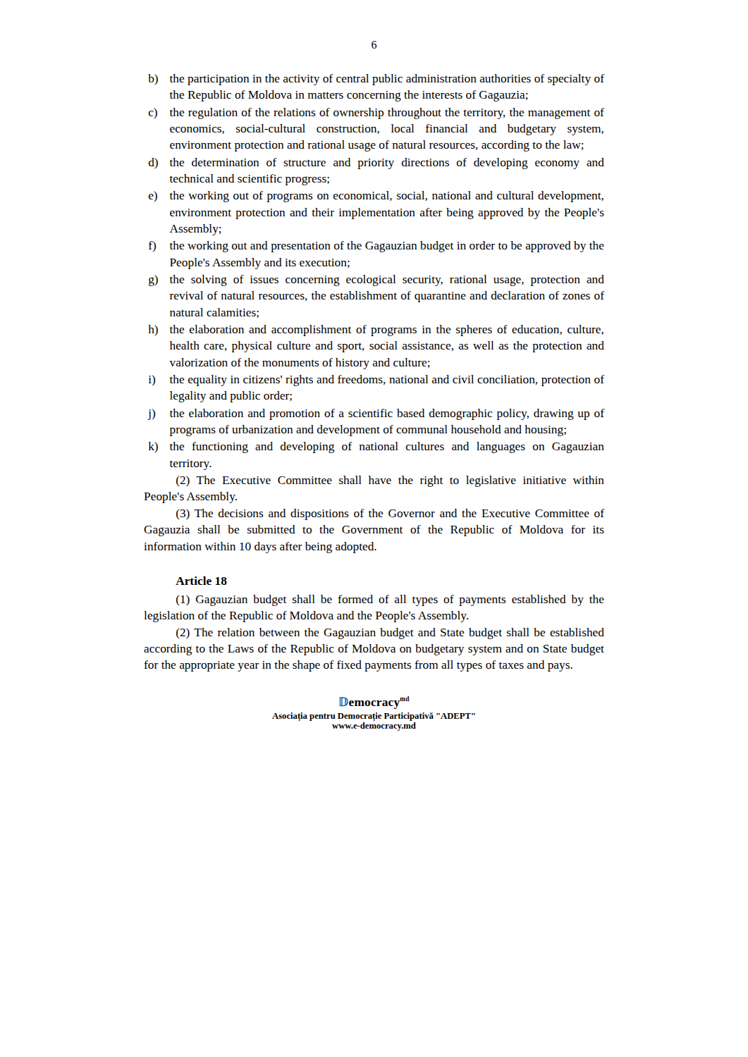6
b) the participation in the activity of central public administration authorities of specialty of the Republic of Moldova in matters concerning the interests of Gagauzia;
c) the regulation of the relations of ownership throughout the territory, the management of economics, social-cultural construction, local financial and budgetary system, environment protection and rational usage of natural resources, according to the law;
d) the determination of structure and priority directions of developing economy and technical and scientific progress;
e) the working out of programs on economical, social, national and cultural development, environment protection and their implementation after being approved by the People's Assembly;
f) the working out and presentation of the Gagauzian budget in order to be approved by the People's Assembly and its execution;
g) the solving of issues concerning ecological security, rational usage, protection and revival of natural resources, the establishment of quarantine and declaration of zones of natural calamities;
h) the elaboration and accomplishment of programs in the spheres of education, culture, health care, physical culture and sport, social assistance, as well as the protection and valorization of the monuments of history and culture;
i) the equality in citizens' rights and freedoms, national and civil conciliation, protection of legality and public order;
j) the elaboration and promotion of a scientific based demographic policy, drawing up of programs of urbanization and development of communal household and housing;
k) the functioning and developing of national cultures and languages on Gagauzian territory.
(2) The Executive Committee shall have the right to legislative initiative within People's Assembly.
(3) The decisions and dispositions of the Governor and the Executive Committee of Gagauzia shall be submitted to the Government of the Republic of Moldova for its information within 10 days after being adopted.
Article 18
(1) Gagauzian budget shall be formed of all types of payments established by the legislation of the Republic of Moldova and the People's Assembly.
(2) The relation between the Gagauzian budget and State budget shall be established according to the Laws of the Republic of Moldova on budgetary system and on State budget for the appropriate year in the shape of fixed payments from all types of taxes and pays.
𝔻emocracymd
Asociația pentru Democrație Participativă "ADEPT"
www.e-democracy.md